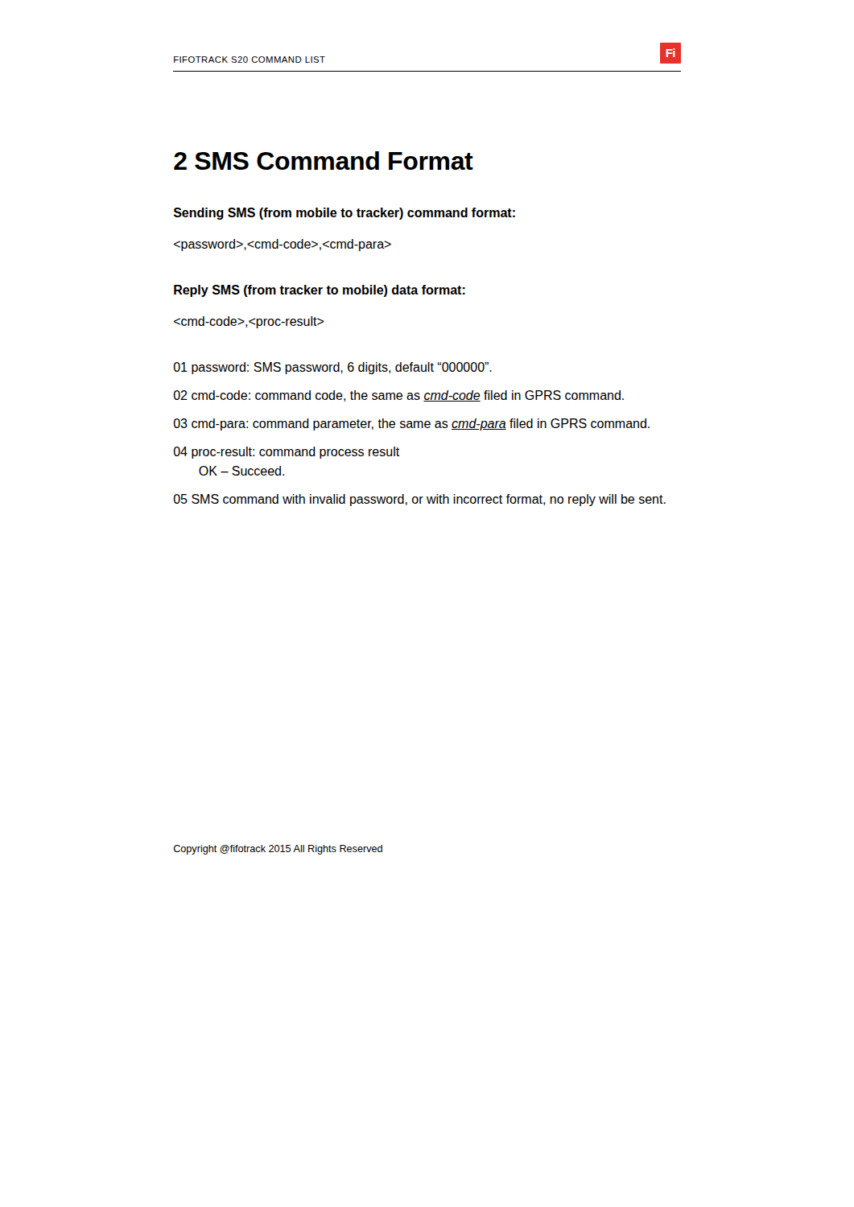FIFOTRACK S20 COMMAND LIST
Fi
2 SMS Command Format
Sending SMS (from mobile to tracker) command format:
<password>,<cmd-code>,<cmd-para>
Reply SMS (from tracker to mobile) data format:
<cmd-code>,<proc-result>
01 password: SMS password, 6 digits, default “000000”.
02 cmd-code: command code, the same as cmd-code filed in GPRS command.
03 cmd-para: command parameter, the same as cmd-para filed in GPRS command.
04 proc-result: command process result
OK – Succeed.
05 SMS command with invalid password, or with incorrect format, no reply will be sent.
Copyright @fifotrack 2015 All Rights Reserved